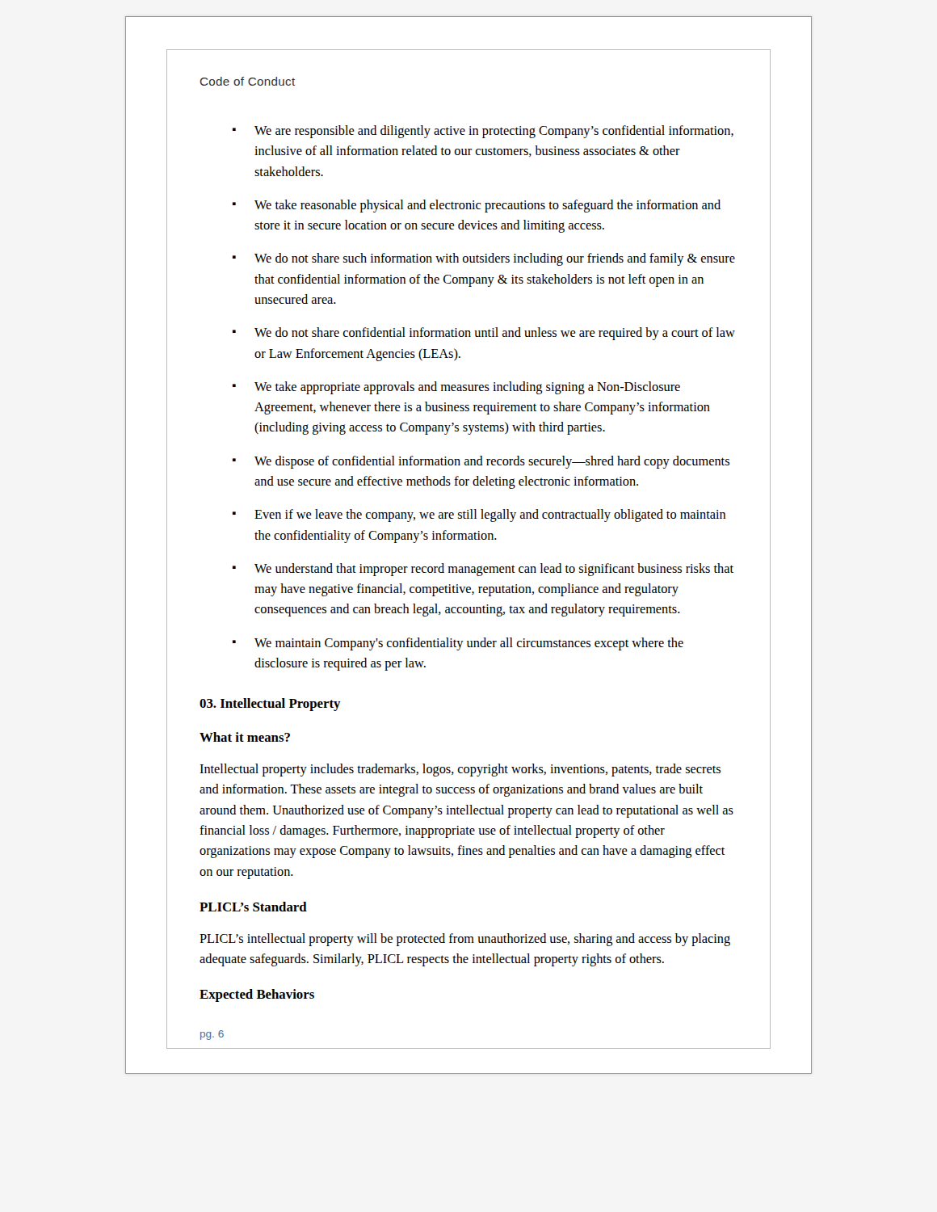Code of Conduct
We are responsible and diligently active in protecting Company’s confidential information, inclusive of all information related to our customers, business associates & other stakeholders.
We take reasonable physical and electronic precautions to safeguard the information and store it in secure location or on secure devices and limiting access.
We do not share such information with outsiders including our friends and family & ensure that confidential information of the Company & its stakeholders is not left open in an unsecured area.
We do not share confidential information until and unless we are required by a court of law or Law Enforcement Agencies (LEAs).
We take appropriate approvals and measures including signing a Non-Disclosure Agreement, whenever there is a business requirement to share Company’s information (including giving access to Company’s systems) with third parties.
We dispose of confidential information and records securely—shred hard copy documents and use secure and effective methods for deleting electronic information.
Even if we leave the company, we are still legally and contractually obligated to maintain the confidentiality of Company’s information.
We understand that improper record management can lead to significant business risks that may have negative financial, competitive, reputation, compliance and regulatory consequences and can breach legal, accounting, tax and regulatory requirements.
We maintain Company's confidentiality under all circumstances except where the disclosure is required as per law.
03. Intellectual Property
What it means?
Intellectual property includes trademarks, logos, copyright works, inventions, patents, trade secrets and information. These assets are integral to success of organizations and brand values are built around them. Unauthorized use of Company’s intellectual property can lead to reputational as well as financial loss / damages. Furthermore, inappropriate use of intellectual property of other organizations may expose Company to lawsuits, fines and penalties and can have a damaging effect on our reputation.
PLICL’s Standard
PLICL’s intellectual property will be protected from unauthorized use, sharing and access by placing adequate safeguards. Similarly, PLICL respects the intellectual property rights of others.
Expected Behaviors
pg. 6